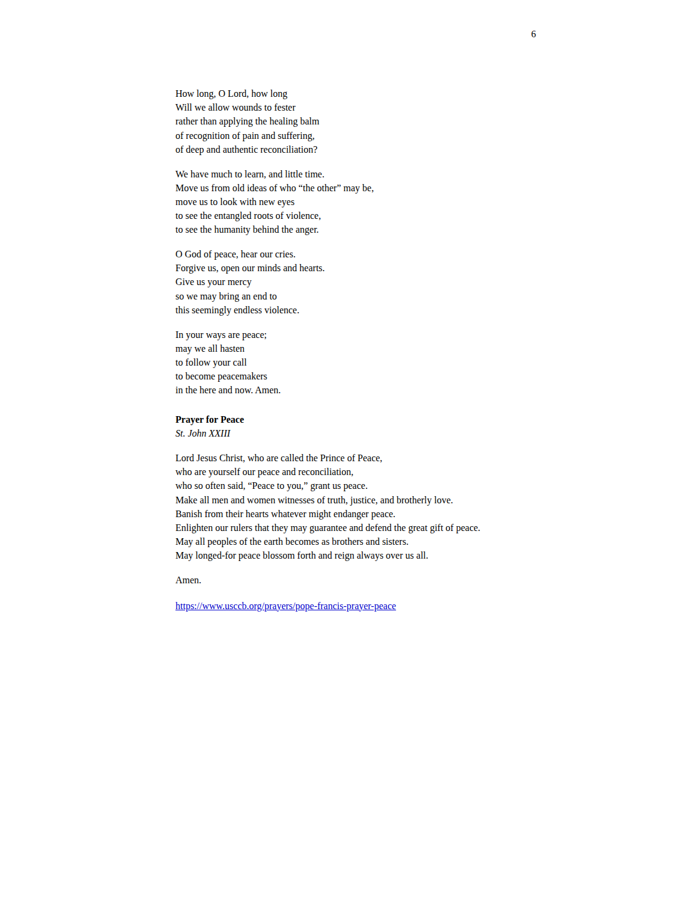6
How long, O Lord, how long
Will we allow wounds to fester
rather than applying the healing balm
of recognition of pain and suffering,
of deep and authentic reconciliation?
We have much to learn, and little time.
Move us from old ideas of who “the other” may be,
move us to look with new eyes
to see the entangled roots of violence,
to see the humanity behind the anger.
O God of peace, hear our cries.
Forgive us, open our minds and hearts.
Give us your mercy
so we may bring an end to
this seemingly endless violence.
In your ways are peace;
may we all hasten
to follow your call
to become peacemakers
in the here and now. Amen.
Prayer for Peace
St. John XXIII
Lord Jesus Christ, who are called the Prince of Peace,
who are yourself our peace and reconciliation,
who so often said, “Peace to you,” grant us peace.
Make all men and women witnesses of truth, justice, and brotherly love.
Banish from their hearts whatever might endanger peace.
Enlighten our rulers that they may guarantee and defend the great gift of peace.
May all peoples of the earth becomes as brothers and sisters.
May longed-for peace blossom forth and reign always over us all.
Amen.
https://www.usccb.org/prayers/pope-francis-prayer-peace